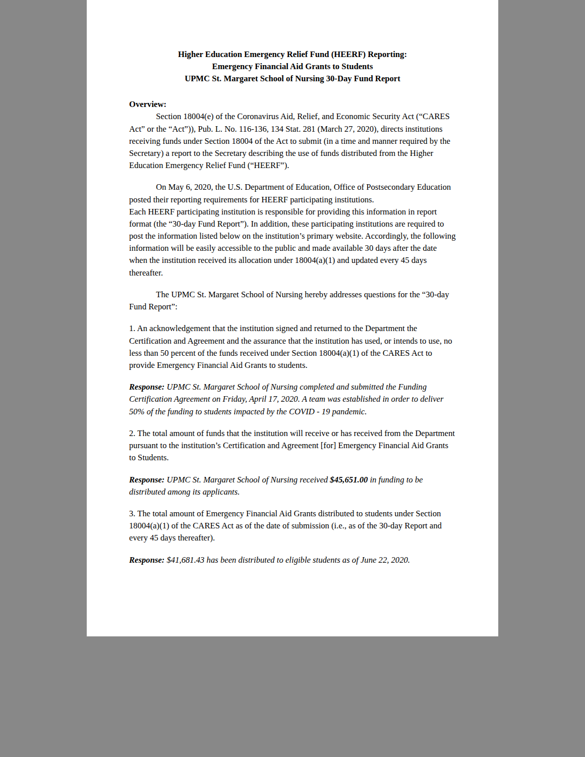Higher Education Emergency Relief Fund (HEERF) Reporting: Emergency Financial Aid Grants to Students UPMC St. Margaret School of Nursing 30-Day Fund Report
Overview:
Section 18004(e) of the Coronavirus Aid, Relief, and Economic Security Act (“CARES Act” or the “Act”)), Pub. L. No. 116-136, 134 Stat. 281 (March 27, 2020), directs institutions receiving funds under Section 18004 of the Act to submit (in a time and manner required by the Secretary) a report to the Secretary describing the use of funds distributed from the Higher Education Emergency Relief Fund (“HEERF”).
On May 6, 2020, the U.S. Department of Education, Office of Postsecondary Education posted their reporting requirements for HEERF participating institutions.
Each HEERF participating institution is responsible for providing this information in report format (the “30-day Fund Report”). In addition, these participating institutions are required to post the information listed below on the institution’s primary website. Accordingly, the following information will be easily accessible to the public and made available 30 days after the date when the institution received its allocation under 18004(a)(1) and updated every 45 days thereafter.
The UPMC St. Margaret School of Nursing hereby addresses questions for the “30-day Fund Report”:
1. An acknowledgement that the institution signed and returned to the Department the Certification and Agreement and the assurance that the institution has used, or intends to use, no less than 50 percent of the funds received under Section 18004(a)(1) of the CARES Act to provide Emergency Financial Aid Grants to students.
Response: UPMC St. Margaret School of Nursing completed and submitted the Funding Certification Agreement on Friday, April 17, 2020. A team was established in order to deliver 50% of the funding to students impacted by the COVID - 19 pandemic.
2. The total amount of funds that the institution will receive or has received from the Department pursuant to the institution’s Certification and Agreement [for] Emergency Financial Aid Grants to Students.
Response: UPMC St. Margaret School of Nursing received $45,651.00 in funding to be distributed among its applicants.
3. The total amount of Emergency Financial Aid Grants distributed to students under Section 18004(a)(1) of the CARES Act as of the date of submission (i.e., as of the 30-day Report and every 45 days thereafter).
Response: $41,681.43 has been distributed to eligible students as of June 22, 2020.